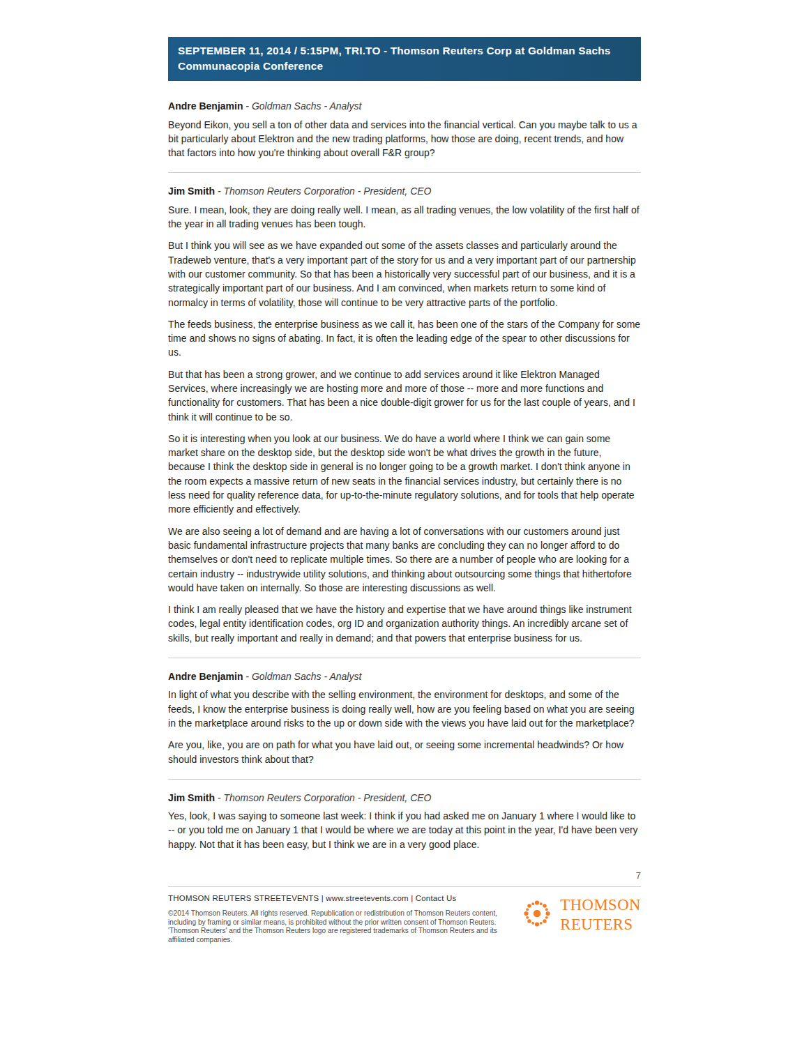SEPTEMBER 11, 2014 / 5:15PM, TRI.TO - Thomson Reuters Corp at Goldman Sachs Communacopia Conference
Andre Benjamin - Goldman Sachs - Analyst
Beyond Eikon, you sell a ton of other data and services into the financial vertical. Can you maybe talk to us a bit particularly about Elektron and the new trading platforms, how those are doing, recent trends, and how that factors into how you're thinking about overall F&R group?
Jim Smith - Thomson Reuters Corporation - President, CEO
Sure. I mean, look, they are doing really well. I mean, as all trading venues, the low volatility of the first half of the year in all trading venues has been tough.
But I think you will see as we have expanded out some of the assets classes and particularly around the Tradeweb venture, that's a very important part of the story for us and a very important part of our partnership with our customer community. So that has been a historically very successful part of our business, and it is a strategically important part of our business. And I am convinced, when markets return to some kind of normalcy in terms of volatility, those will continue to be very attractive parts of the portfolio.
The feeds business, the enterprise business as we call it, has been one of the stars of the Company for some time and shows no signs of abating. In fact, it is often the leading edge of the spear to other discussions for us.
But that has been a strong grower, and we continue to add services around it like Elektron Managed Services, where increasingly we are hosting more and more of those -- more and more functions and functionality for customers. That has been a nice double-digit grower for us for the last couple of years, and I think it will continue to be so.
So it is interesting when you look at our business. We do have a world where I think we can gain some market share on the desktop side, but the desktop side won't be what drives the growth in the future, because I think the desktop side in general is no longer going to be a growth market. I don't think anyone in the room expects a massive return of new seats in the financial services industry, but certainly there is no less need for quality reference data, for up-to-the-minute regulatory solutions, and for tools that help operate more efficiently and effectively.
We are also seeing a lot of demand and are having a lot of conversations with our customers around just basic fundamental infrastructure projects that many banks are concluding they can no longer afford to do themselves or don't need to replicate multiple times. So there are a number of people who are looking for a certain industry -- industrywide utility solutions, and thinking about outsourcing some things that hithertofore would have taken on internally. So those are interesting discussions as well.
I think I am really pleased that we have the history and expertise that we have around things like instrument codes, legal entity identification codes, org ID and organization authority things. An incredibly arcane set of skills, but really important and really in demand; and that powers that enterprise business for us.
Andre Benjamin - Goldman Sachs - Analyst
In light of what you describe with the selling environment, the environment for desktops, and some of the feeds, I know the enterprise business is doing really well, how are you feeling based on what you are seeing in the marketplace around risks to the up or down side with the views you have laid out for the marketplace?
Are you, like, you are on path for what you have laid out, or seeing some incremental headwinds? Or how should investors think about that?
Jim Smith - Thomson Reuters Corporation - President, CEO
Yes, look, I was saying to someone last week: I think if you had asked me on January 1 where I would like to -- or you told me on January 1 that I would be where we are today at this point in the year, I'd have been very happy. Not that it has been easy, but I think we are in a very good place.
7
THOMSON REUTERS STREETEVENTS | www.streetevents.com | Contact Us
©2014 Thomson Reuters. All rights reserved. Republication or redistribution of Thomson Reuters content, including by framing or similar means, is prohibited without the prior written consent of Thomson Reuters. 'Thomson Reuters' and the Thomson Reuters logo are registered trademarks of Thomson Reuters and its affiliated companies.
THOMSONREUTERS